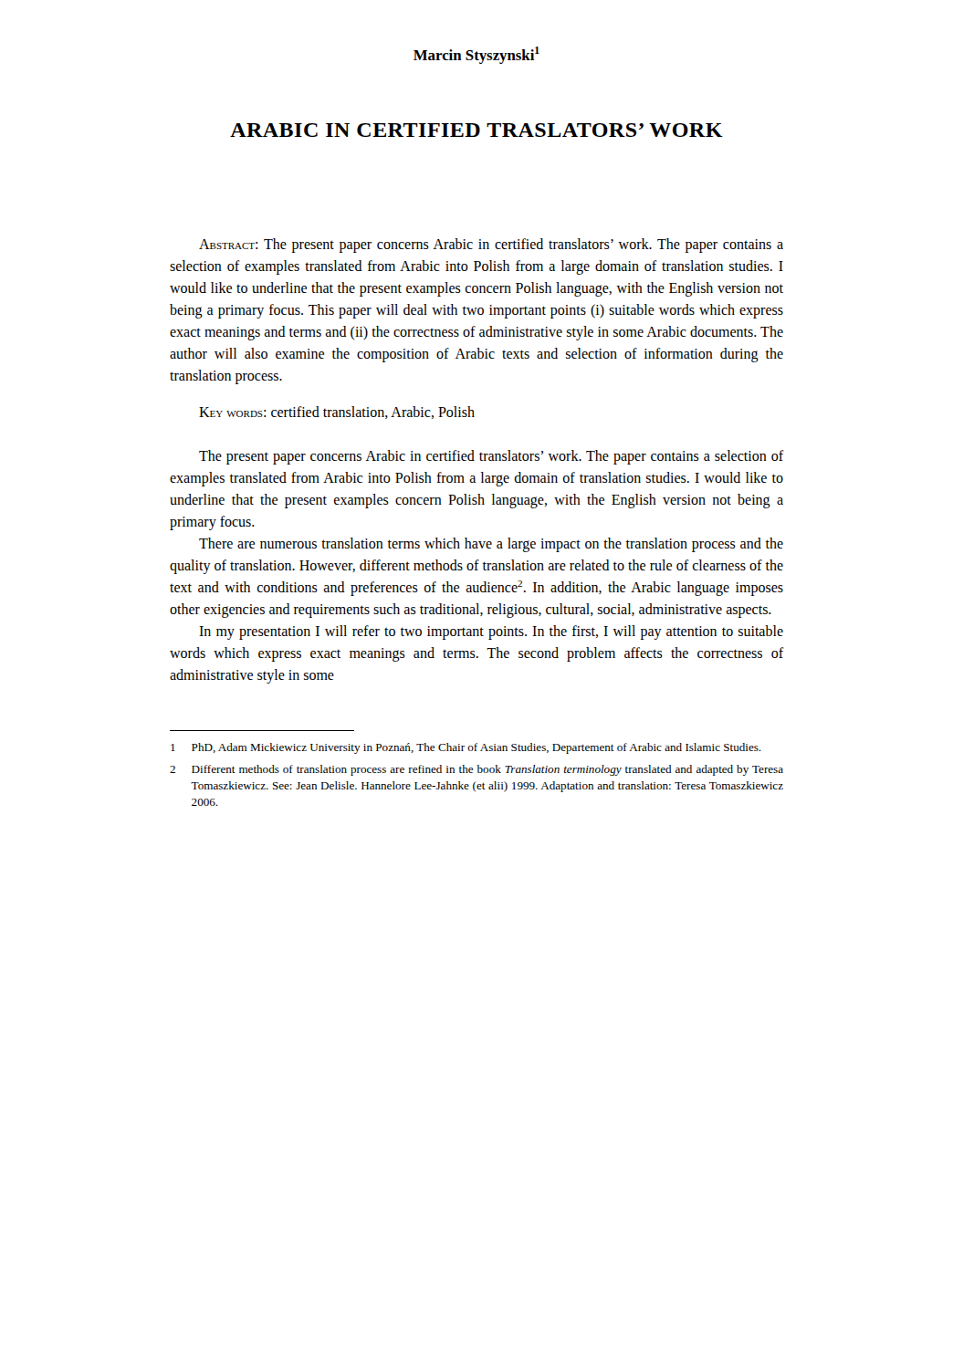Marcin Styszynski1
ARABIC IN CERTIFIED TRASLATORS’ WORK
Abstract: The present paper concerns Arabic in certified translators’ work. The paper contains a selection of examples translated from Arabic into Polish from a large domain of translation studies. I would like to underline that the present examples concern Polish language, with the English version not being a primary focus. This paper will deal with two important points (i) suitable words which express exact meanings and terms and (ii) the correctness of administrative style in some Arabic documents. The author will also examine the composition of Arabic texts and selection of information during the translation process.
Key words: certified translation, Arabic, Polish
The present paper concerns Arabic in certified translators’ work. The paper contains a selection of examples translated from Arabic into Polish from a large domain of translation studies. I would like to underline that the present examples concern Polish language, with the English version not being a primary focus.
There are numerous translation terms which have a large impact on the translation process and the quality of translation. However, different methods of translation are related to the rule of clearness of the text and with conditions and preferences of the audience2. In addition, the Arabic language imposes other exigencies and requirements such as traditional, religious, cultural, social, administrative aspects.
In my presentation I will refer to two important points. In the first, I will pay attention to suitable words which express exact meanings and terms. The second problem affects the correctness of administrative style in some
1 PhD, Adam Mickiewicz University in Poznań, The Chair of Asian Studies, Departement of Arabic and Islamic Studies.
2 Different methods of translation process are refined in the book Translation terminology translated and adapted by Teresa Tomaszkiewicz. See: Jean Delisle. Hannelore Lee-Jahnke (et alii) 1999. Adaptation and translation: Teresa Tomaszkiewicz 2006.